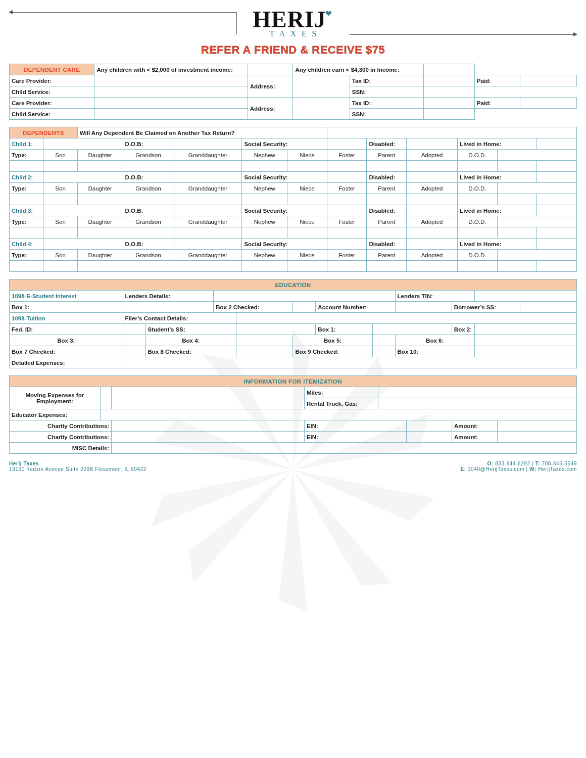HERIJ❤
TAXES
Refer a Friend & Receive $75
| DEPENDENT CARE | Any children with < $2,000 of investment income: | | Any children earn < $4,300 in Income: | | | |
| Care Provider: | | Address: | | Tax ID: | | Paid: | |
| Child Service: | | SSN: | | | |
| Care Provider: | | Address: | | Tax ID: | | Paid: | |
| Child Service: | | SSN: | | | |
| DEPENDENTS | Will Any Dependent Be Claimed on Another Tax Return? | |
| Child 1: | | D.O.B: | | Social Security: | | Disabled: | | Lived in Home: | |
| Type: | Son | Daughter | Grandson | Granddaughter | Nephew | Niece | Foster | Parent | Adopted | D.O.D. | |
| Child 2: | | D.O.B: | | Social Security: | | Disabled: | | Lived in Home: | |
| Type: | Son | Daughter | Grandson | Granddaughter | Nephew | Niece | Foster | Parent | Adopted | D.O.D. | |
| Child 3: | | D.O.B: | | Social Security: | | Disabled: | | Lived in Home: | |
| Type: | Son | Daughter | Grandson | Granddaughter | Nephew | Niece | Foster | Parent | Adopted | D.O.D. | |
| Child 4: | | D.O.B: | | Social Security: | | Disabled: | | Lived in Home: | |
| Type: | Son | Daughter | Grandson | Granddaughter | Nephew | Niece | Foster | Parent | Adopted | D.O.D. | |
| EDUCATION |
| 1098-E-Student Interest | Lenders Details: | | Lenders TIN: | |
| Box 1: | | Box 2 Checked: | | Account Number: | | Borrower’s SS: | |
| 1098-Tuition | Filer’s Contact Details: | |
| Fed. ID: | | Student’s SS: | | Box 1: | | Box 2: | |
| Box 3: | | Box 4: | | Box 5: | | Box 6: | |
| Box 7 Checked: | | Box 8 Checked: | | Box 9 Checked: | | Box 10: | |
| Detailed Expenses: | |
| INFORMATION FOR ITEMIZATION |
| Moving Expenses for Employment: | | | Miles: | |
| Rental Truck, Gas: | |
| Educator Expenses: | |
| Charity Contributions: | | EIN: | | Amount: | |
| Charity Contributions: | | EIN: | | Amount: | |
| MISC Details: | |
Herij Taxes
19150 Kedzie Avenue Suite 209B Flossmoor, IL 60422
O: 833-944-6292 | T: 708-545-5549
E: 1040@HerijTaxes.com | W: HerijTaxes.com